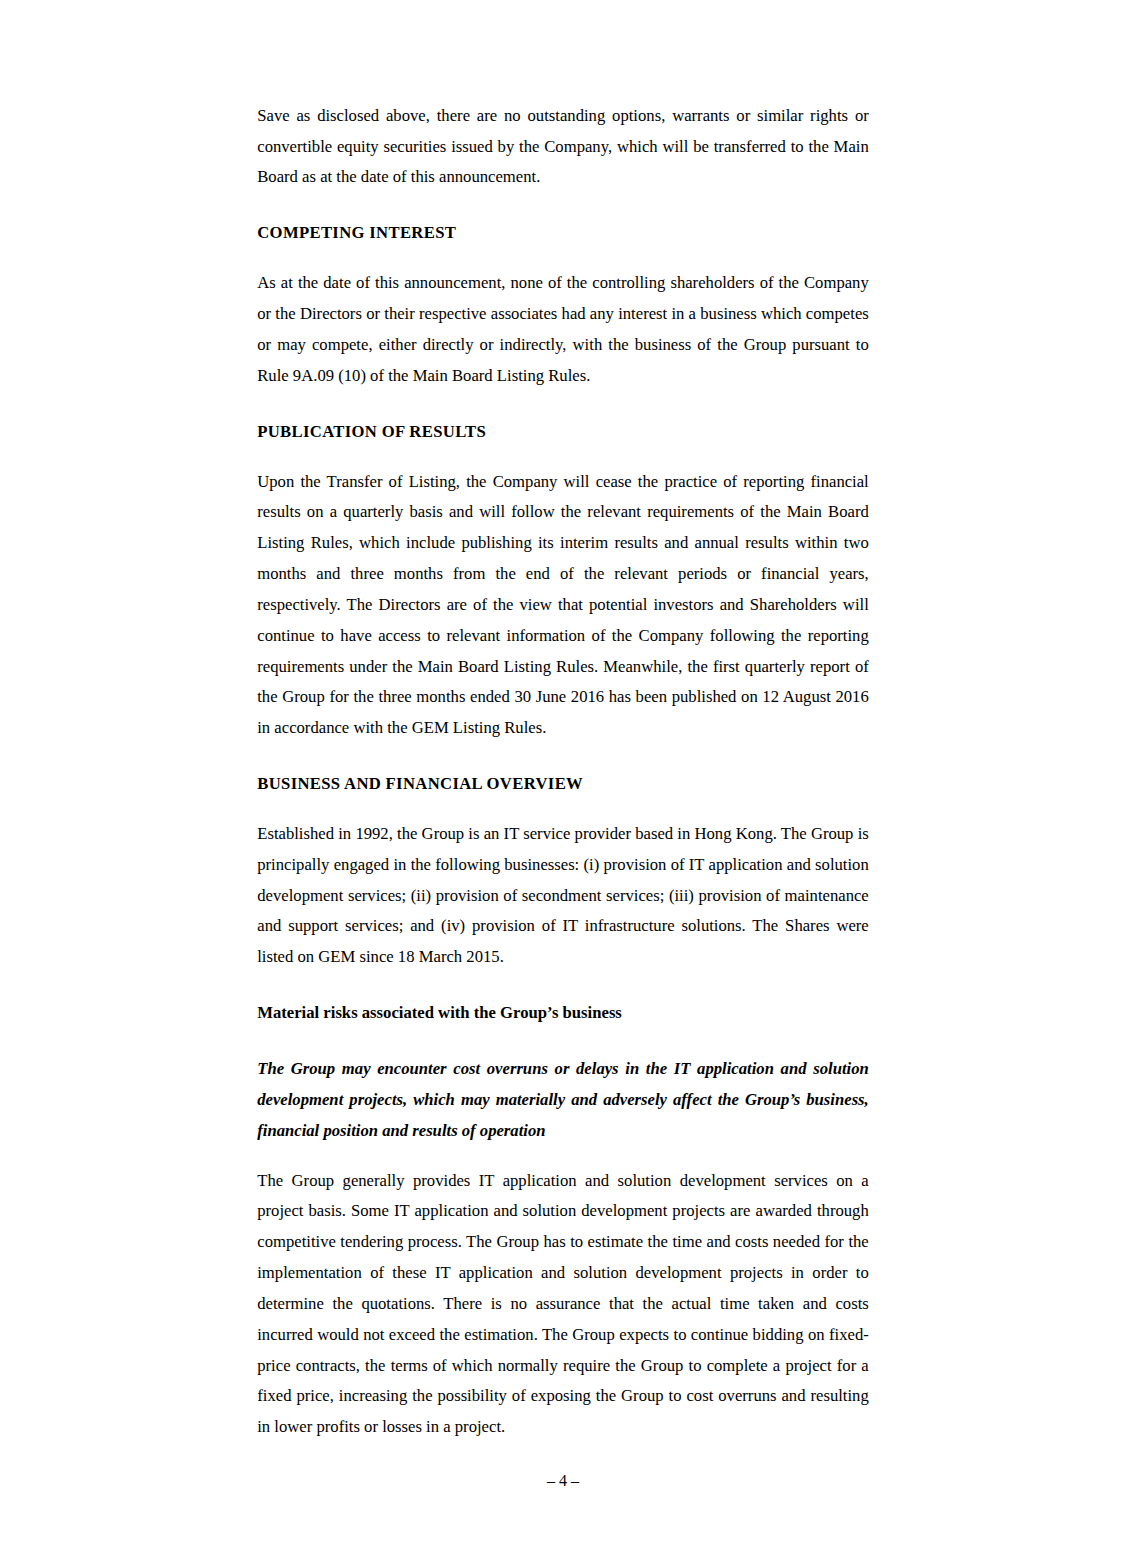Save as disclosed above, there are no outstanding options, warrants or similar rights or convertible equity securities issued by the Company, which will be transferred to the Main Board as at the date of this announcement.
Competing Interest
As at the date of this announcement, none of the controlling shareholders of the Company or the Directors or their respective associates had any interest in a business which competes or may compete, either directly or indirectly, with the business of the Group pursuant to Rule 9A.09 (10) of the Main Board Listing Rules.
Publication of Results
Upon the Transfer of Listing, the Company will cease the practice of reporting financial results on a quarterly basis and will follow the relevant requirements of the Main Board Listing Rules, which include publishing its interim results and annual results within two months and three months from the end of the relevant periods or financial years, respectively. The Directors are of the view that potential investors and Shareholders will continue to have access to relevant information of the Company following the reporting requirements under the Main Board Listing Rules. Meanwhile, the first quarterly report of the Group for the three months ended 30 June 2016 has been published on 12 August 2016 in accordance with the GEM Listing Rules.
Business and Financial Overview
Established in 1992, the Group is an IT service provider based in Hong Kong. The Group is principally engaged in the following businesses: (i) provision of IT application and solution development services; (ii) provision of secondment services; (iii) provision of maintenance and support services; and (iv) provision of IT infrastructure solutions. The Shares were listed on GEM since 18 March 2015.
Material risks associated with the Group’s business
The Group may encounter cost overruns or delays in the IT application and solution development projects, which may materially and adversely affect the Group’s business, financial position and results of operation
The Group generally provides IT application and solution development services on a project basis. Some IT application and solution development projects are awarded through competitive tendering process. The Group has to estimate the time and costs needed for the implementation of these IT application and solution development projects in order to determine the quotations. There is no assurance that the actual time taken and costs incurred would not exceed the estimation. The Group expects to continue bidding on fixed-price contracts, the terms of which normally require the Group to complete a project for a fixed price, increasing the possibility of exposing the Group to cost overruns and resulting in lower profits or losses in a project.
– 4 –